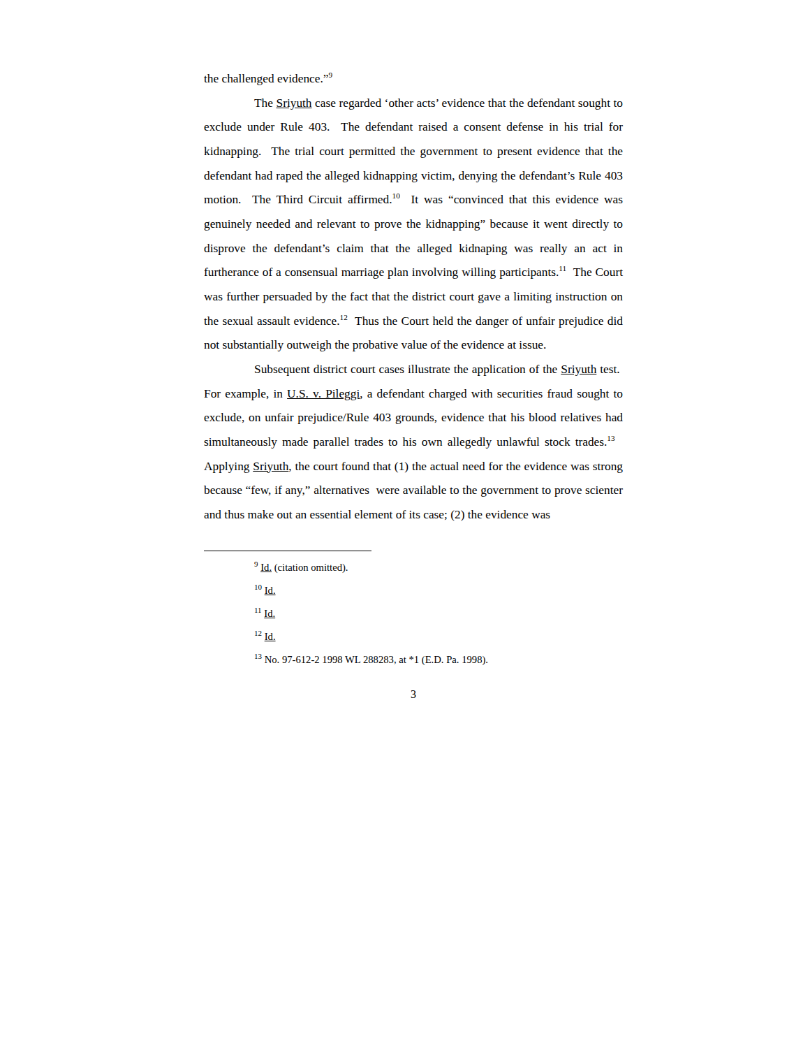the challenged evidence.”9
The Sriyuth case regarded ‘other acts’ evidence that the defendant sought to exclude under Rule 403. The defendant raised a consent defense in his trial for kidnapping. The trial court permitted the government to present evidence that the defendant had raped the alleged kidnapping victim, denying the defendant’s Rule 403 motion. The Third Circuit affirmed.10 It was “convinced that this evidence was genuinely needed and relevant to prove the kidnapping” because it went directly to disprove the defendant’s claim that the alleged kidnaping was really an act in furtherance of a consensual marriage plan involving willing participants.11 The Court was further persuaded by the fact that the district court gave a limiting instruction on the sexual assault evidence.12 Thus the Court held the danger of unfair prejudice did not substantially outweigh the probative value of the evidence at issue.
Subsequent district court cases illustrate the application of the Sriyuth test. For example, in U.S. v. Pileggi, a defendant charged with securities fraud sought to exclude, on unfair prejudice/Rule 403 grounds, evidence that his blood relatives had simultaneously made parallel trades to his own allegedly unlawful stock trades.13 Applying Sriyuth, the court found that (1) the actual need for the evidence was strong because “few, if any,” alternatives were available to the government to prove scienter and thus make out an essential element of its case; (2) the evidence was
9 Id. (citation omitted).
10 Id.
11 Id.
12 Id.
13 No. 97-612-2 1998 WL 288283, at *1 (E.D. Pa. 1998).
3